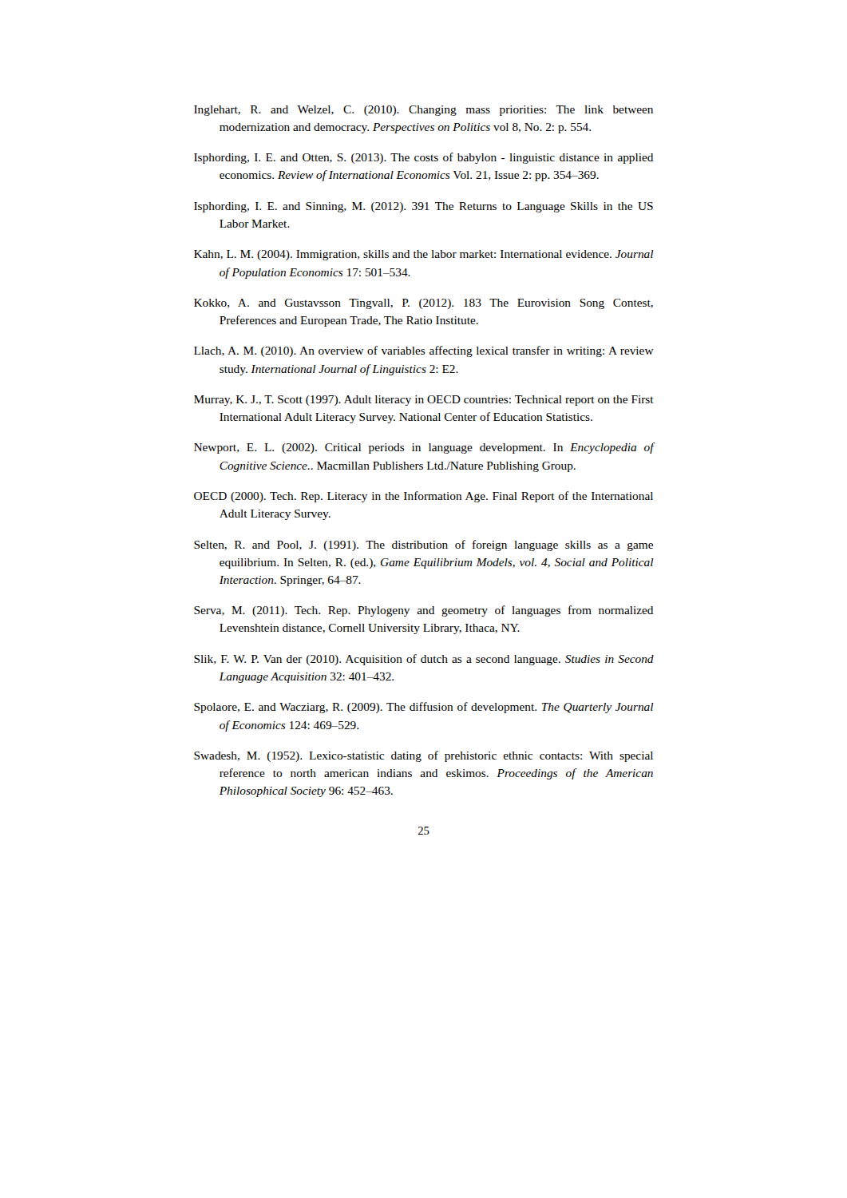Inglehart, R. and Welzel, C. (2010). Changing mass priorities: The link between modernization and democracy. Perspectives on Politics vol 8, No. 2: p. 554.
Isphording, I. E. and Otten, S. (2013). The costs of babylon - linguistic distance in applied economics. Review of International Economics Vol. 21, Issue 2: pp. 354–369.
Isphording, I. E. and Sinning, M. (2012). 391 The Returns to Language Skills in the US Labor Market.
Kahn, L. M. (2004). Immigration, skills and the labor market: International evidence. Journal of Population Economics 17: 501–534.
Kokko, A. and Gustavsson Tingvall, P. (2012). 183 The Eurovision Song Contest, Preferences and European Trade, The Ratio Institute.
Llach, A. M. (2010). An overview of variables affecting lexical transfer in writing: A review study. International Journal of Linguistics 2: E2.
Murray, K. J., T. Scott (1997). Adult literacy in OECD countries: Technical report on the First International Adult Literacy Survey. National Center of Education Statistics.
Newport, E. L. (2002). Critical periods in language development. In Encyclopedia of Cognitive Science.. Macmillan Publishers Ltd./Nature Publishing Group.
OECD (2000). Tech. Rep. Literacy in the Information Age. Final Report of the International Adult Literacy Survey.
Selten, R. and Pool, J. (1991). The distribution of foreign language skills as a game equilibrium. In Selten, R. (ed.), Game Equilibrium Models, vol. 4, Social and Political Interaction. Springer, 64–87.
Serva, M. (2011). Tech. Rep. Phylogeny and geometry of languages from normalized Levenshtein distance, Cornell University Library, Ithaca, NY.
Slik, F. W. P. Van der (2010). Acquisition of dutch as a second language. Studies in Second Language Acquisition 32: 401–432.
Spolaore, E. and Wacziarg, R. (2009). The diffusion of development. The Quarterly Journal of Economics 124: 469–529.
Swadesh, M. (1952). Lexico-statistic dating of prehistoric ethnic contacts: With special reference to north american indians and eskimos. Proceedings of the American Philosophical Society 96: 452–463.
25